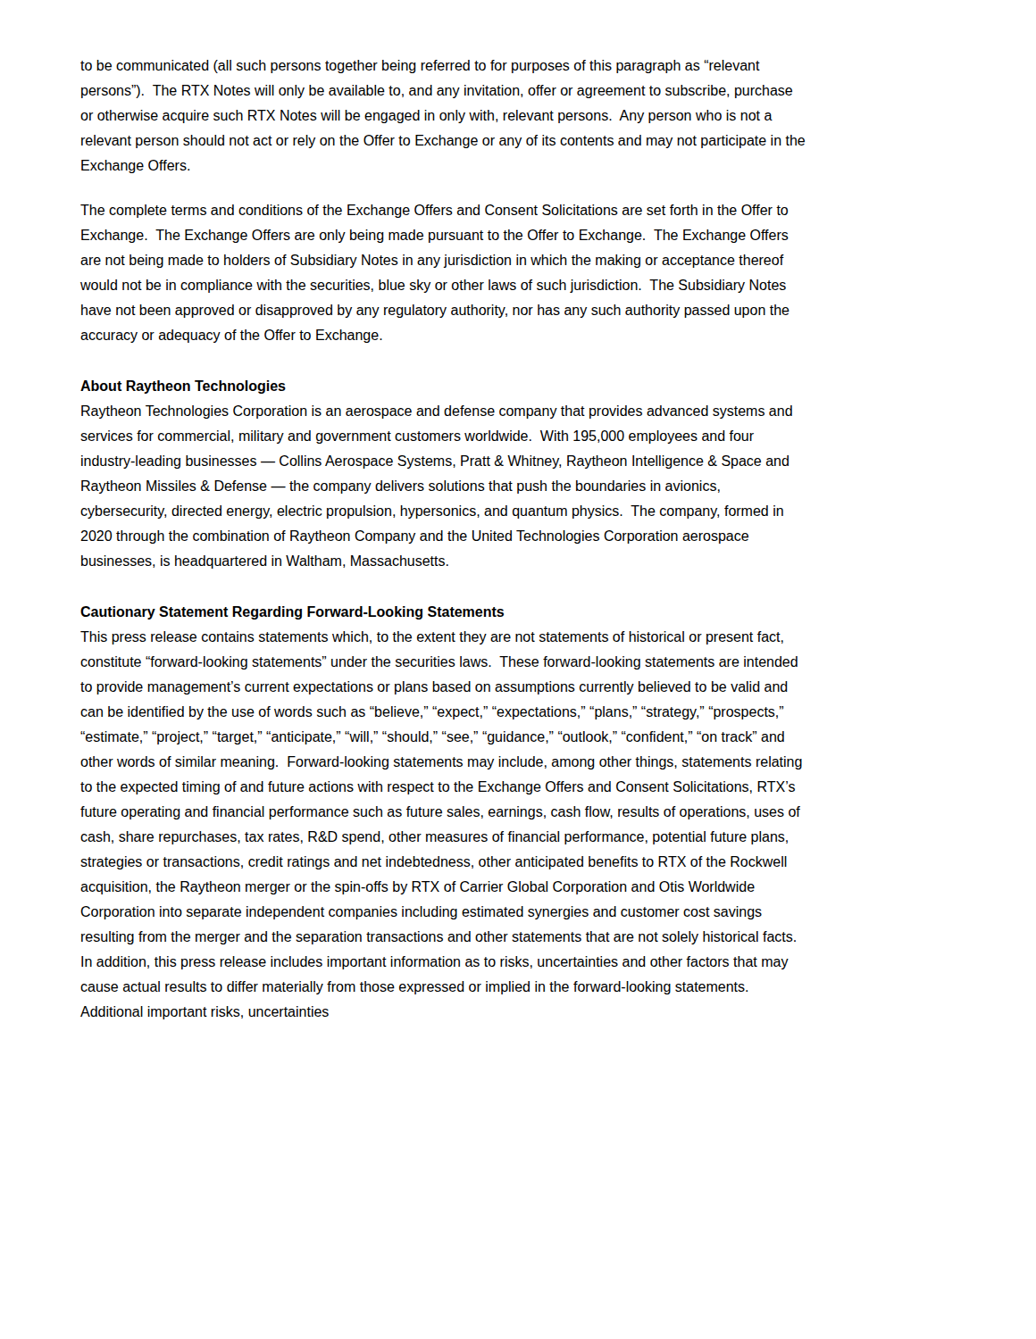to be communicated (all such persons together being referred to for purposes of this paragraph as “relevant persons”). The RTX Notes will only be available to, and any invitation, offer or agreement to subscribe, purchase or otherwise acquire such RTX Notes will be engaged in only with, relevant persons. Any person who is not a relevant person should not act or rely on the Offer to Exchange or any of its contents and may not participate in the Exchange Offers.
The complete terms and conditions of the Exchange Offers and Consent Solicitations are set forth in the Offer to Exchange. The Exchange Offers are only being made pursuant to the Offer to Exchange. The Exchange Offers are not being made to holders of Subsidiary Notes in any jurisdiction in which the making or acceptance thereof would not be in compliance with the securities, blue sky or other laws of such jurisdiction. The Subsidiary Notes have not been approved or disapproved by any regulatory authority, nor has any such authority passed upon the accuracy or adequacy of the Offer to Exchange.
About Raytheon Technologies
Raytheon Technologies Corporation is an aerospace and defense company that provides advanced systems and services for commercial, military and government customers worldwide. With 195,000 employees and four industry-leading businesses — Collins Aerospace Systems, Pratt & Whitney, Raytheon Intelligence & Space and Raytheon Missiles & Defense — the company delivers solutions that push the boundaries in avionics, cybersecurity, directed energy, electric propulsion, hypersonics, and quantum physics. The company, formed in 2020 through the combination of Raytheon Company and the United Technologies Corporation aerospace businesses, is headquartered in Waltham, Massachusetts.
Cautionary Statement Regarding Forward-Looking Statements
This press release contains statements which, to the extent they are not statements of historical or present fact, constitute “forward-looking statements” under the securities laws. These forward-looking statements are intended to provide management’s current expectations or plans based on assumptions currently believed to be valid and can be identified by the use of words such as “believe,” “expect,” “expectations,” “plans,” “strategy,” “prospects,” “estimate,” “project,” “target,” “anticipate,” “will,” “should,” “see,” “guidance,” “outlook,” “confident,” “on track” and other words of similar meaning. Forward-looking statements may include, among other things, statements relating to the expected timing of and future actions with respect to the Exchange Offers and Consent Solicitations, RTX’s future operating and financial performance such as future sales, earnings, cash flow, results of operations, uses of cash, share repurchases, tax rates, R&D spend, other measures of financial performance, potential future plans, strategies or transactions, credit ratings and net indebtedness, other anticipated benefits to RTX of the Rockwell acquisition, the Raytheon merger or the spin-offs by RTX of Carrier Global Corporation and Otis Worldwide Corporation into separate independent companies including estimated synergies and customer cost savings resulting from the merger and the separation transactions and other statements that are not solely historical facts. In addition, this press release includes important information as to risks, uncertainties and other factors that may cause actual results to differ materially from those expressed or implied in the forward-looking statements. Additional important risks, uncertainties